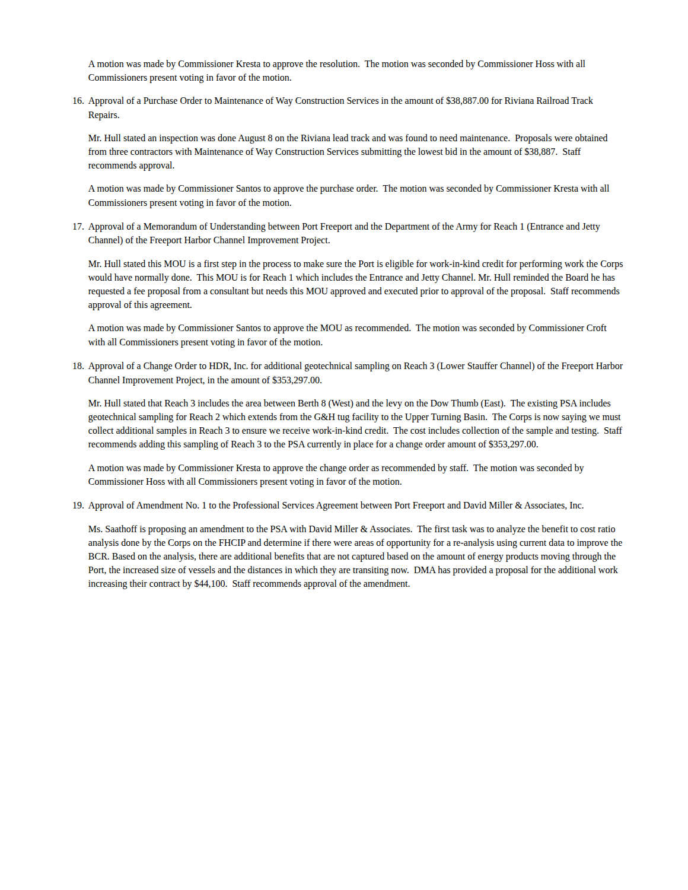A motion was made by Commissioner Kresta to approve the resolution. The motion was seconded by Commissioner Hoss with all Commissioners present voting in favor of the motion.
16.
Approval of a Purchase Order to Maintenance of Way Construction Services in the amount of $38,887.00 for Riviana Railroad Track Repairs.
Mr. Hull stated an inspection was done August 8 on the Riviana lead track and was found to need maintenance. Proposals were obtained from three contractors with Maintenance of Way Construction Services submitting the lowest bid in the amount of $38,887. Staff recommends approval.
A motion was made by Commissioner Santos to approve the purchase order. The motion was seconded by Commissioner Kresta with all Commissioners present voting in favor of the motion.
17.
Approval of a Memorandum of Understanding between Port Freeport and the Department of the Army for Reach 1 (Entrance and Jetty Channel) of the Freeport Harbor Channel Improvement Project.
Mr. Hull stated this MOU is a first step in the process to make sure the Port is eligible for work-in-kind credit for performing work the Corps would have normally done. This MOU is for Reach 1 which includes the Entrance and Jetty Channel. Mr. Hull reminded the Board he has requested a fee proposal from a consultant but needs this MOU approved and executed prior to approval of the proposal. Staff recommends approval of this agreement.
A motion was made by Commissioner Santos to approve the MOU as recommended. The motion was seconded by Commissioner Croft with all Commissioners present voting in favor of the motion.
18.
Approval of a Change Order to HDR, Inc. for additional geotechnical sampling on Reach 3 (Lower Stauffer Channel) of the Freeport Harbor Channel Improvement Project, in the amount of $353,297.00.
Mr. Hull stated that Reach 3 includes the area between Berth 8 (West) and the levy on the Dow Thumb (East). The existing PSA includes geotechnical sampling for Reach 2 which extends from the G&H tug facility to the Upper Turning Basin. The Corps is now saying we must collect additional samples in Reach 3 to ensure we receive work-in-kind credit. The cost includes collection of the sample and testing. Staff recommends adding this sampling of Reach 3 to the PSA currently in place for a change order amount of $353,297.00.
A motion was made by Commissioner Kresta to approve the change order as recommended by staff. The motion was seconded by Commissioner Hoss with all Commissioners present voting in favor of the motion.
19.
Approval of Amendment No. 1 to the Professional Services Agreement between Port Freeport and David Miller & Associates, Inc.
Ms. Saathoff is proposing an amendment to the PSA with David Miller & Associates. The first task was to analyze the benefit to cost ratio analysis done by the Corps on the FHCIP and determine if there were areas of opportunity for a re-analysis using current data to improve the BCR. Based on the analysis, there are additional benefits that are not captured based on the amount of energy products moving through the Port, the increased size of vessels and the distances in which they are transiting now. DMA has provided a proposal for the additional work increasing their contract by $44,100. Staff recommends approval of the amendment.